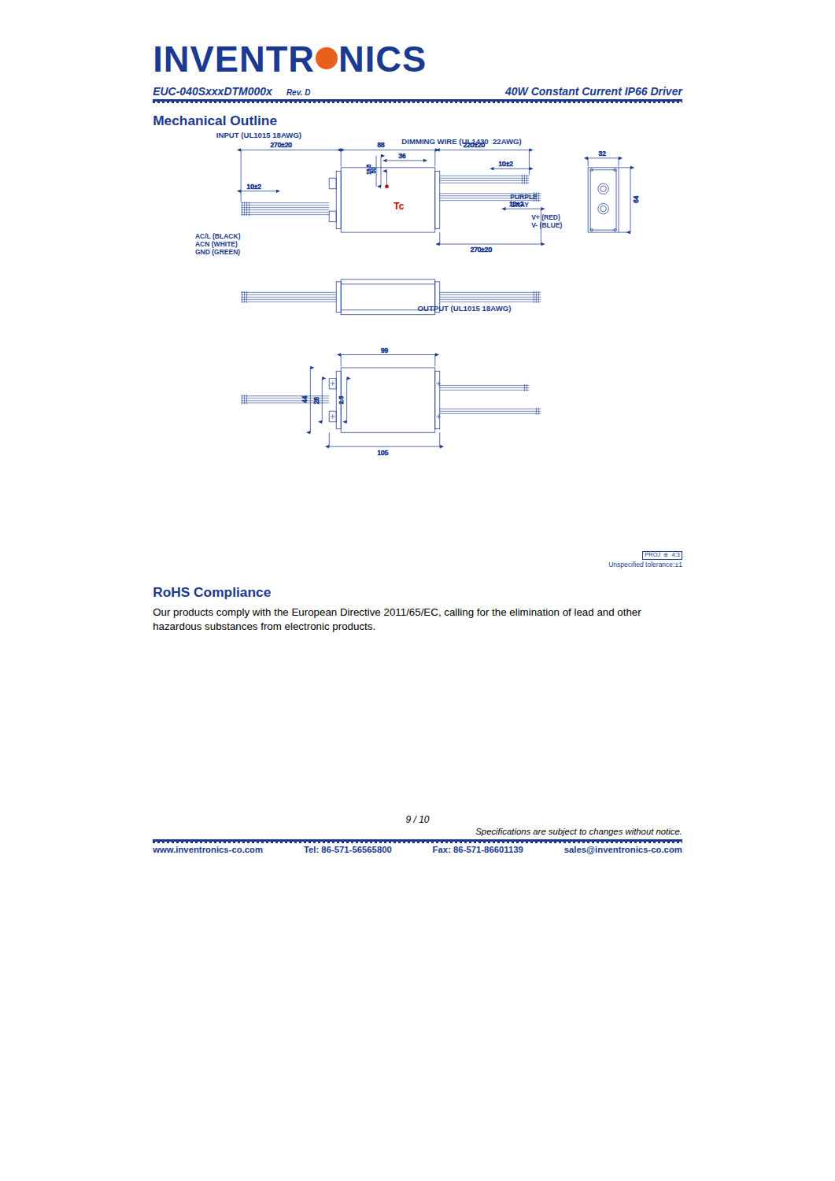INVENTR NICS
EUC-040SxxxDTM000x Rev. D 40W Constant Current IP66 Driver
Mechanical Outline
INPUT (UL1015 18AWG)
DIMMING WIRE (UL1430 22AWG)
OUTPUT (UL1015 18AWG)
PURPLE
GRAY
V+ (RED)
V- (BLUE)
AC/L (BLACK)
ACN (WHITE)
GND (GREEN)
Tc
270±20 88 220±20 36 50 19.5 10±2 10±2 10±2 270±20 32 64 99 105 44 28 2.5
PROJ ⊕ 4:3
Unspecified tolerance:±1
RoHS Compliance
Our products comply with the European Directive 2011/65/EC, calling for the elimination of lead and other hazardous substances from electronic products.
9 / 10
Specifications are subject to changes without notice.
www.inventronics-co.com Tel: 86-571-56565800 Fax: 86-571-86601139 sales@inventronics-co.com